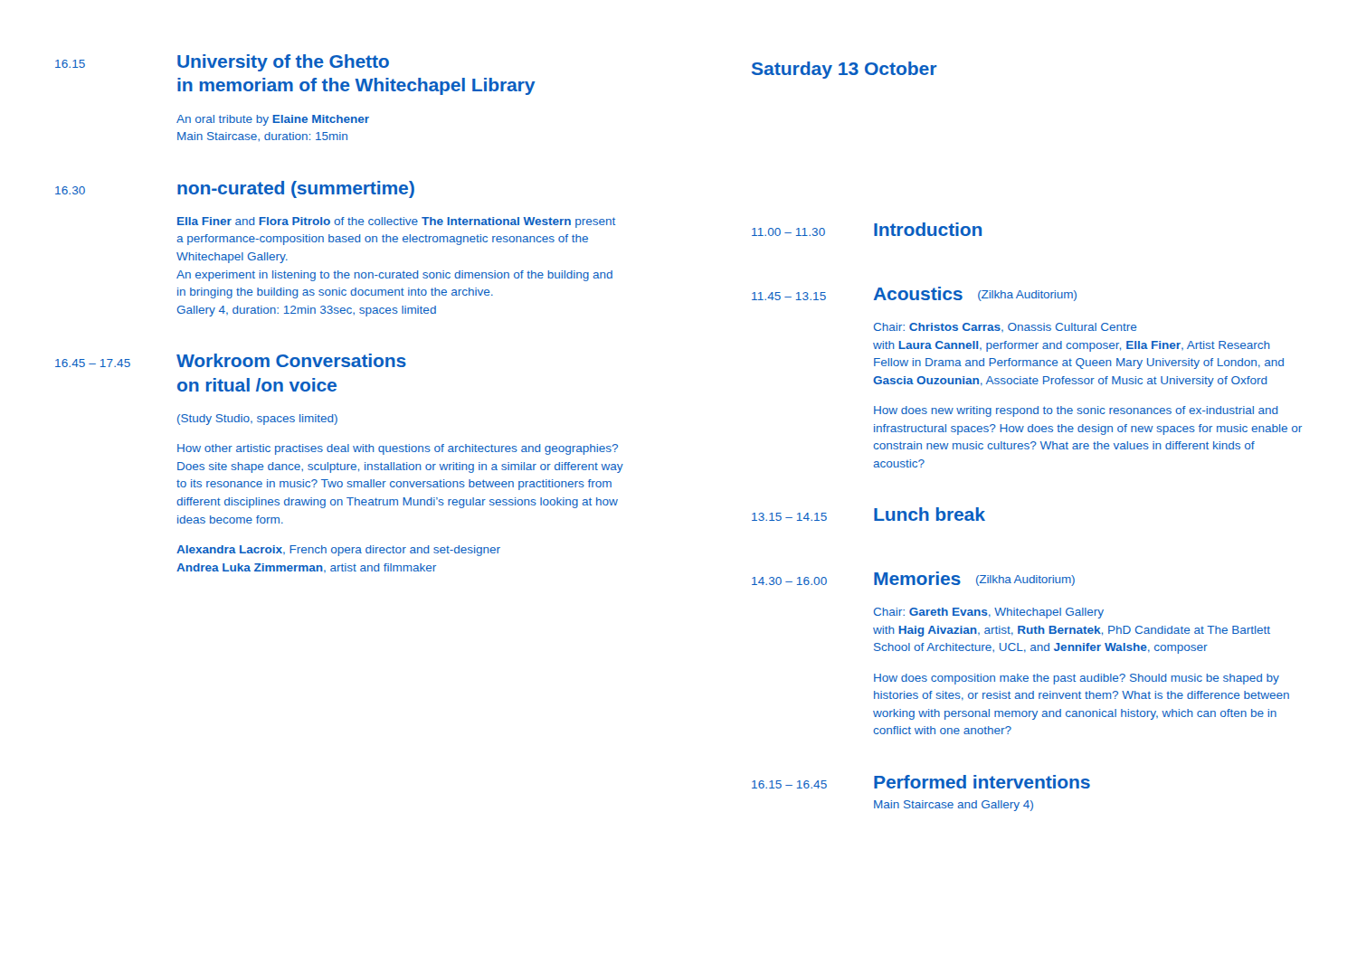16.15
University of the Ghetto
in memoriam of the Whitechapel Library
An oral tribute by Elaine Mitchener
Main Staircase, duration: 15min
16.30
non-curated (summertime)
Ella Finer and Flora Pitrolo of the collective The International Western present a performance-composition based on the electromagnetic resonances of the Whitechapel Gallery.
An experiment in listening to the non-curated sonic dimension of the building and in bringing the building as sonic document into the archive.
Gallery 4, duration: 12min 33sec, spaces limited
16.45 – 17.45
Workroom Conversations
on ritual /on voice
(Study Studio, spaces limited)
How other artistic practises deal with questions of architectures and geographies? Does site shape dance, sculpture, installation or writing in a similar or different way to its resonance in music? Two smaller conversations between practitioners from different disciplines drawing on Theatrum Mundi’s regular sessions looking at how ideas become form.
Alexandra Lacroix, French opera director and set-designer
Andrea Luka Zimmerman, artist and filmmaker
Saturday 13 October
11.00 – 11.30
Introduction
11.45 – 13.15
Acoustics (Zilkha Auditorium)
Chair: Christos Carras, Onassis Cultural Centre
with Laura Cannell, performer and composer, Ella Finer, Artist Research Fellow in Drama and Performance at Queen Mary University of London, and Gascia Ouzounian, Associate Professor of Music at University of Oxford
How does new writing respond to the sonic resonances of ex-industrial and infrastructural spaces? How does the design of new spaces for music enable or constrain new music cultures? What are the values in different kinds of acoustic?
13.15 – 14.15
Lunch break
14.30 – 16.00
Memories (Zilkha Auditorium)
Chair: Gareth Evans, Whitechapel Gallery
with Haig Aivazian, artist, Ruth Bernatek, PhD Candidate at The Bartlett School of Architecture, UCL, and Jennifer Walshe, composer
How does composition make the past audible? Should music be shaped by histories of sites, or resist and reinvent them? What is the difference between working with personal memory and canonical history, which can often be in conflict with one another?
16.15 – 16.45
Performed interventions
Main Staircase and Gallery 4)